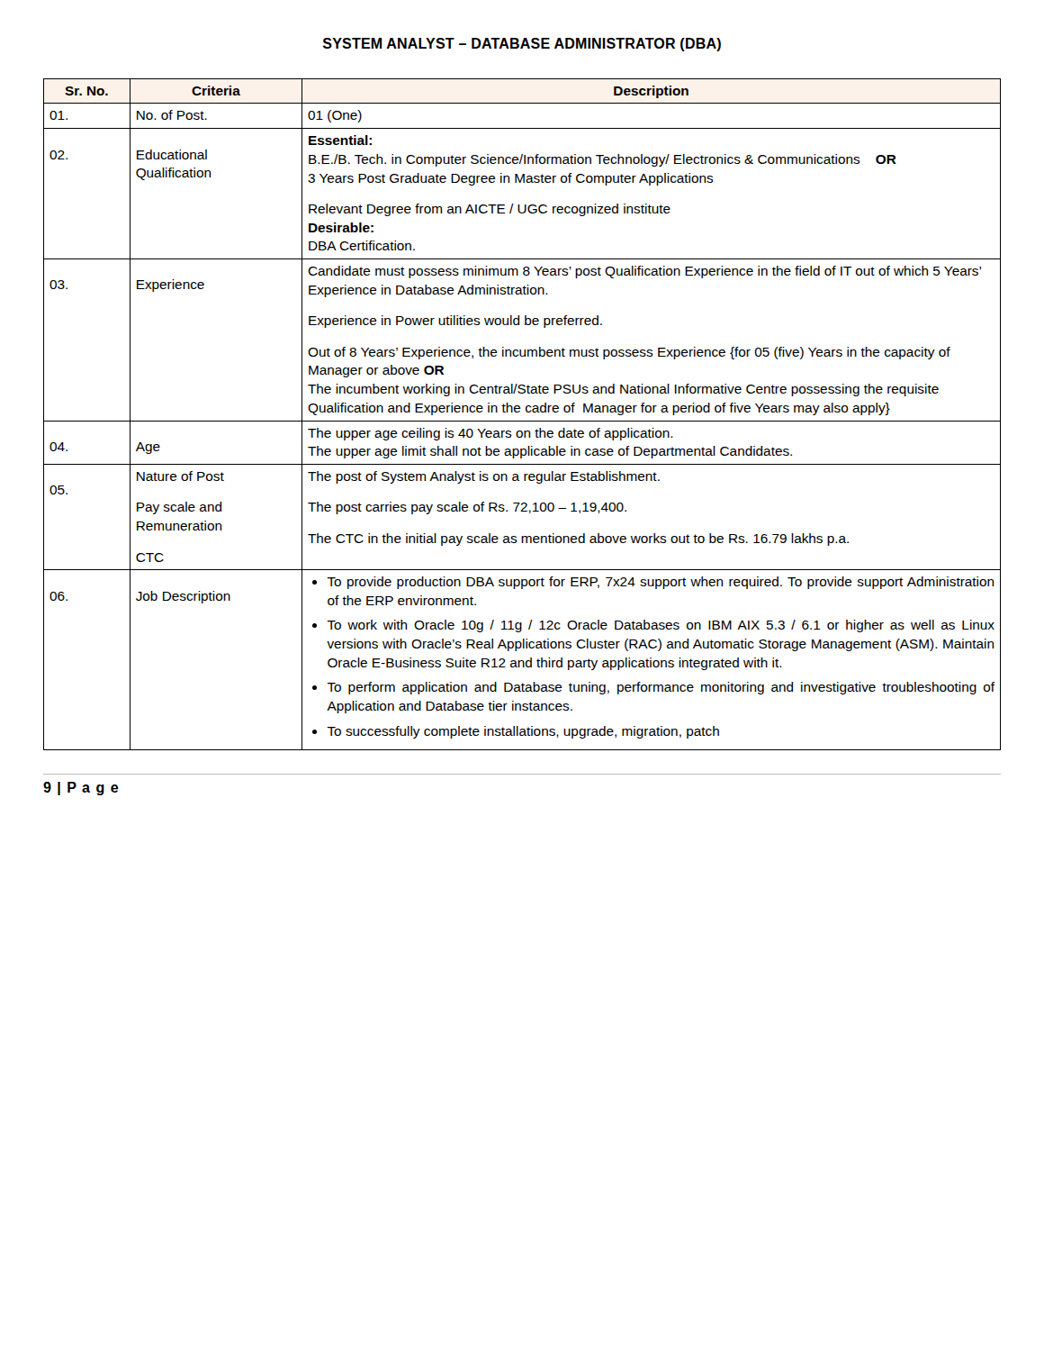SYSTEM ANALYST – DATABASE ADMINISTRATOR (DBA)
| Sr. No. | Criteria | Description |
| --- | --- | --- |
| 01. | No. of Post. | 01 (One) |
| 02. | Educational Qualification | Essential: B.E./B. Tech. in Computer Science/Information Technology/ Electronics & Communications OR 3 Years Post Graduate Degree in Master of Computer Applications Relevant Degree from an AICTE / UGC recognized institute Desirable: DBA Certification. |
| 03. | Experience | Candidate must possess minimum 8 Years’ post Qualification Experience in the field of IT out of which 5 Years’ Experience in Database Administration. Experience in Power utilities would be preferred. Out of 8 Years’ Experience, the incumbent must possess Experience {for 05 (five) Years in the capacity of Manager or above OR The incumbent working in Central/State PSUs and National Informative Centre possessing the requisite Qualification and Experience in the cadre of Manager for a period of five Years may also apply} |
| 04. | Age | The upper age ceiling is 40 Years on the date of application. The upper age limit shall not be applicable in case of Departmental Candidates. |
| 05. | Nature of Post Pay scale and Remuneration CTC | The post of System Analyst is on a regular Establishment. The post carries pay scale of Rs. 72,100 – 1,19,400. The CTC in the initial pay scale as mentioned above works out to be Rs. 16.79 lakhs p.a. |
| 06. | Job Description | To provide production DBA support for ERP, 7x24 support when required. To provide support Administration of the ERP environment. To work with Oracle 10g / 11g / 12c Oracle Databases on IBM AIX 5.3 / 6.1 or higher as well as Linux versions with Oracle’s Real Applications Cluster (RAC) and Automatic Storage Management (ASM). Maintain Oracle E-Business Suite R12 and third party applications integrated with it. To perform application and Database tuning, performance monitoring and investigative troubleshooting of Application and Database tier instances. To successfully complete installations, upgrade, migration, patch |
9 | P a g e